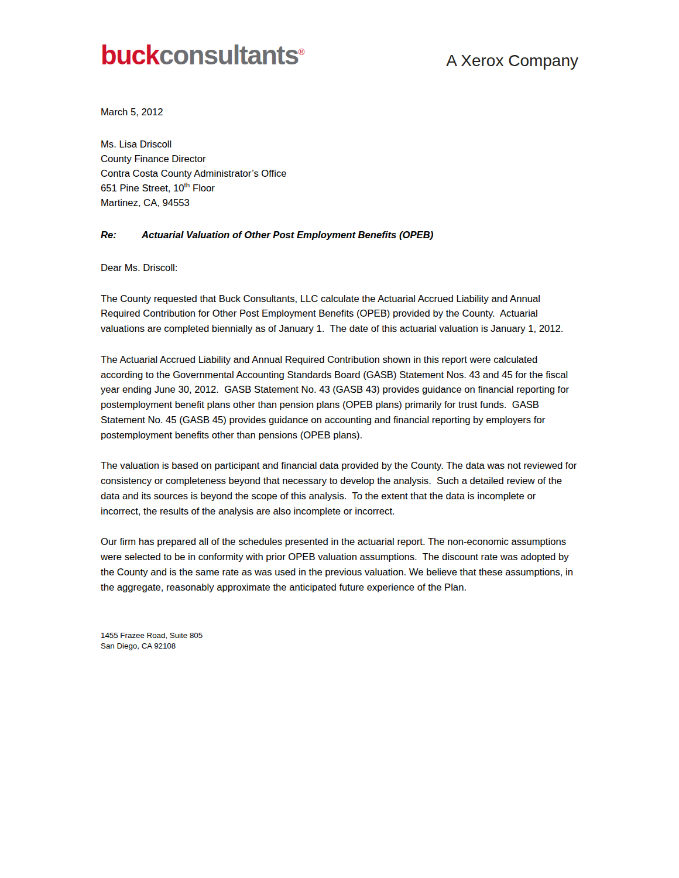buck consultants®
A Xerox Company
March 5, 2012
Ms. Lisa Driscoll
County Finance Director
Contra Costa County Administrator’s Office
651 Pine Street, 10th Floor
Martinez, CA, 94553
Re: Actuarial Valuation of Other Post Employment Benefits (OPEB)
Dear Ms. Driscoll:
The County requested that Buck Consultants, LLC calculate the Actuarial Accrued Liability and Annual Required Contribution for Other Post Employment Benefits (OPEB) provided by the County. Actuarial valuations are completed biennially as of January 1. The date of this actuarial valuation is January 1, 2012.
The Actuarial Accrued Liability and Annual Required Contribution shown in this report were calculated according to the Governmental Accounting Standards Board (GASB) Statement Nos. 43 and 45 for the fiscal year ending June 30, 2012. GASB Statement No. 43 (GASB 43) provides guidance on financial reporting for postemployment benefit plans other than pension plans (OPEB plans) primarily for trust funds. GASB Statement No. 45 (GASB 45) provides guidance on accounting and financial reporting by employers for postemployment benefits other than pensions (OPEB plans).
The valuation is based on participant and financial data provided by the County. The data was not reviewed for consistency or completeness beyond that necessary to develop the analysis. Such a detailed review of the data and its sources is beyond the scope of this analysis. To the extent that the data is incomplete or incorrect, the results of the analysis are also incomplete or incorrect.
Our firm has prepared all of the schedules presented in the actuarial report. The non-economic assumptions were selected to be in conformity with prior OPEB valuation assumptions. The discount rate was adopted by the County and is the same rate as was used in the previous valuation. We believe that these assumptions, in the aggregate, reasonably approximate the anticipated future experience of the Plan.
1455 Frazee Road, Suite 805
San Diego, CA 92108